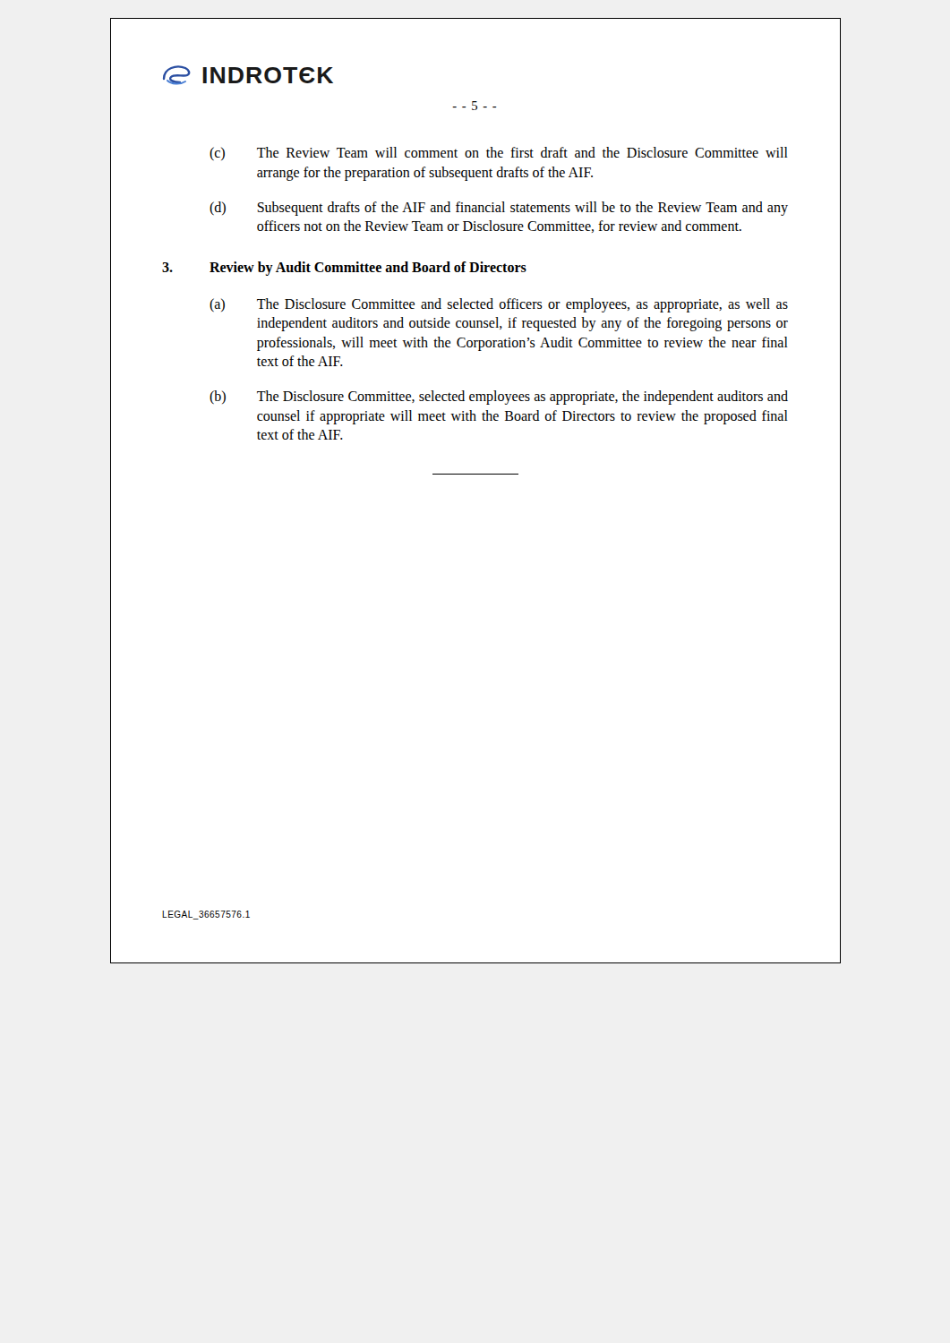INDROTЄK
- - 5 - -
(c)
The Review Team will comment on the first draft and the Disclosure Committee will arrange for the preparation of subsequent drafts of the AIF.
(d)
Subsequent drafts of the AIF and financial statements will be to the Review Team and any officers not on the Review Team or Disclosure Committee, for review and comment.
3.
Review by Audit Committee and Board of Directors
(a)
The Disclosure Committee and selected officers or employees, as appropriate, as well as independent auditors and outside counsel, if requested by any of the foregoing persons or professionals, will meet with the Corporation’s Audit Committee to review the near final text of the AIF.
(b)
The Disclosure Committee, selected employees as appropriate, the independent auditors and counsel if appropriate will meet with the Board of Directors to review the proposed final text of the AIF.
LEGAL_36657576.1